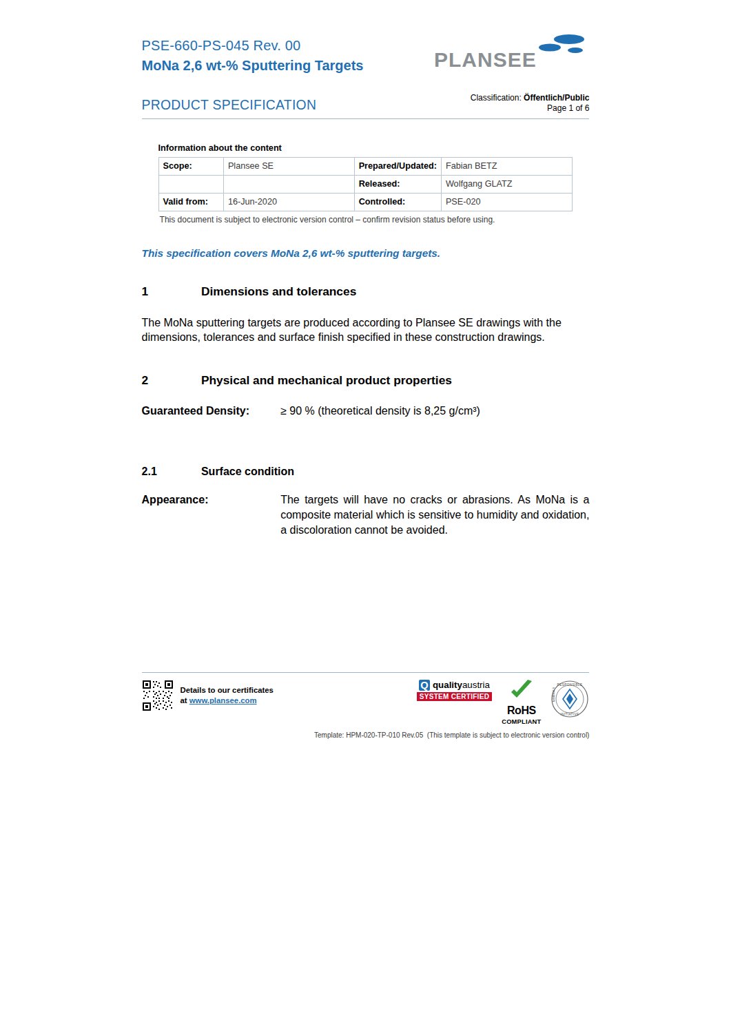PLANSEE
PSE-660-PS-045 Rev. 00
MoNa 2,6 wt-% Sputtering Targets
PRODUCT SPECIFICATION
Classification: Öffentlich/Public
Page 1 of 6
Information about the content
| Scope: | Plansee SE | Prepared/Updated: | Fabian BETZ |
| | | Released: | Wolfgang GLATZ |
| Valid from: | 16-Jun-2020 | Controlled: | PSE-020 |
This document is subject to electronic version control – confirm revision status before using.
This specification covers MoNa 2,6 wt-% sputtering targets.
1 Dimensions and tolerances
The MoNa sputtering targets are produced according to Plansee SE drawings with the dimensions, tolerances and surface finish specified in these construction drawings.
2 Physical and mechanical product properties
Guaranteed Density:
≥ 90 % (theoretical density is 8,25 g/cm³)
2.1 Surface condition
Appearance:
The targets will have no cracks or abrasions. As MoNa is a composite material which is sensitive to humidity and oxidation, a discoloration cannot be avoided.
Details to our certificates
at www.plansee.com
Q qualityaustria
SYSTEM CERTIFIED
RoHS
COMPLIANT
RESPONSIBLE INITIATIVE MINERALS
Template: HPM-020-TP-010 Rev.05 (This template is subject to electronic version control)